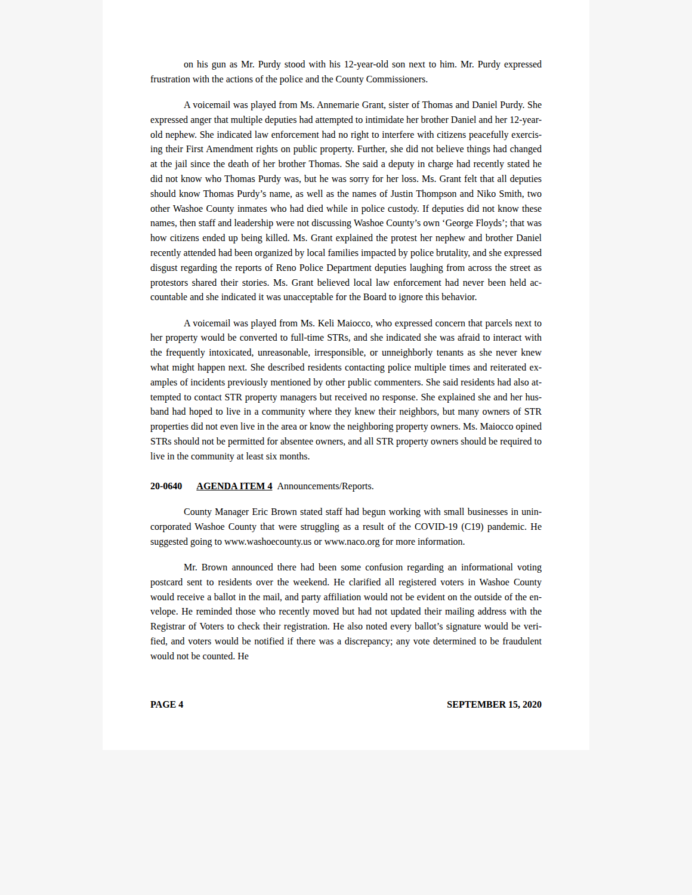on his gun as Mr. Purdy stood with his 12-year-old son next to him. Mr. Purdy expressed frustration with the actions of the police and the County Commissioners.
A voicemail was played from Ms. Annemarie Grant, sister of Thomas and Daniel Purdy. She expressed anger that multiple deputies had attempted to intimidate her brother Daniel and her 12-year-old nephew. She indicated law enforcement had no right to interfere with citizens peacefully exercising their First Amendment rights on public property. Further, she did not believe things had changed at the jail since the death of her brother Thomas. She said a deputy in charge had recently stated he did not know who Thomas Purdy was, but he was sorry for her loss. Ms. Grant felt that all deputies should know Thomas Purdy’s name, as well as the names of Justin Thompson and Niko Smith, two other Washoe County inmates who had died while in police custody. If deputies did not know these names, then staff and leadership were not discussing Washoe County’s own ‘George Floyds’; that was how citizens ended up being killed. Ms. Grant explained the protest her nephew and brother Daniel recently attended had been organized by local families impacted by police brutality, and she expressed disgust regarding the reports of Reno Police Department deputies laughing from across the street as protestors shared their stories. Ms. Grant believed local law enforcement had never been held accountable and she indicated it was unacceptable for the Board to ignore this behavior.
A voicemail was played from Ms. Keli Maiocco, who expressed concern that parcels next to her property would be converted to full-time STRs, and she indicated she was afraid to interact with the frequently intoxicated, unreasonable, irresponsible, or unneighborly tenants as she never knew what might happen next. She described residents contacting police multiple times and reiterated examples of incidents previously mentioned by other public commenters. She said residents had also attempted to contact STR property managers but received no response. She explained she and her husband had hoped to live in a community where they knew their neighbors, but many owners of STR properties did not even live in the area or know the neighboring property owners. Ms. Maiocco opined STRs should not be permitted for absentee owners, and all STR property owners should be required to live in the community at least six months.
20-0640 AGENDA ITEM 4 Announcements/Reports.
County Manager Eric Brown stated staff had begun working with small businesses in unincorporated Washoe County that were struggling as a result of the COVID-19 (C19) pandemic. He suggested going to www.washoecounty.us or www.naco.org for more information.
Mr. Brown announced there had been some confusion regarding an informational voting postcard sent to residents over the weekend. He clarified all registered voters in Washoe County would receive a ballot in the mail, and party affiliation would not be evident on the outside of the envelope. He reminded those who recently moved but had not updated their mailing address with the Registrar of Voters to check their registration. He also noted every ballot’s signature would be verified, and voters would be notified if there was a discrepancy; any vote determined to be fraudulent would not be counted. He
PAGE 4 SEPTEMBER 15, 2020